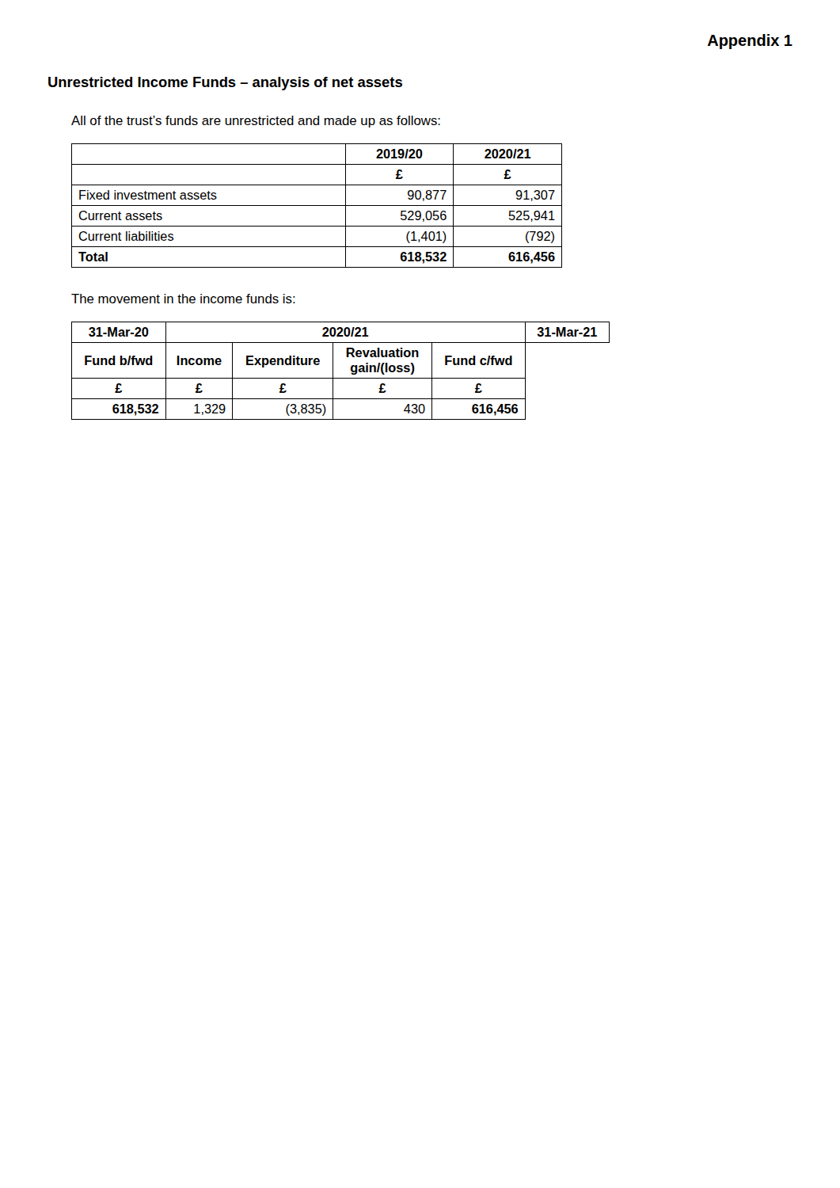Appendix 1
Unrestricted Income Funds – analysis of net assets
All of the trust’s funds are unrestricted and made up as follows:
| | 2019/20 | 2020/21 |
| | £ | £ |
| Fixed investment assets | 90,877 | 91,307 |
| Current assets | 529,056 | 525,941 |
| Current liabilities | (1,401) | (792) |
| Total | 618,532 | 616,456 |
The movement in the income funds is:
| 31-Mar-20 | 2020/21 | 31-Mar-21 |
| --- | --- | --- |
| Fund b/fwd | Income | Expenditure | Revaluation gain/(loss) | Fund c/fwd |
| £ | £ | £ | £ | £ |
| 618,532 | 1,329 | (3,835) | 430 | 616,456 |